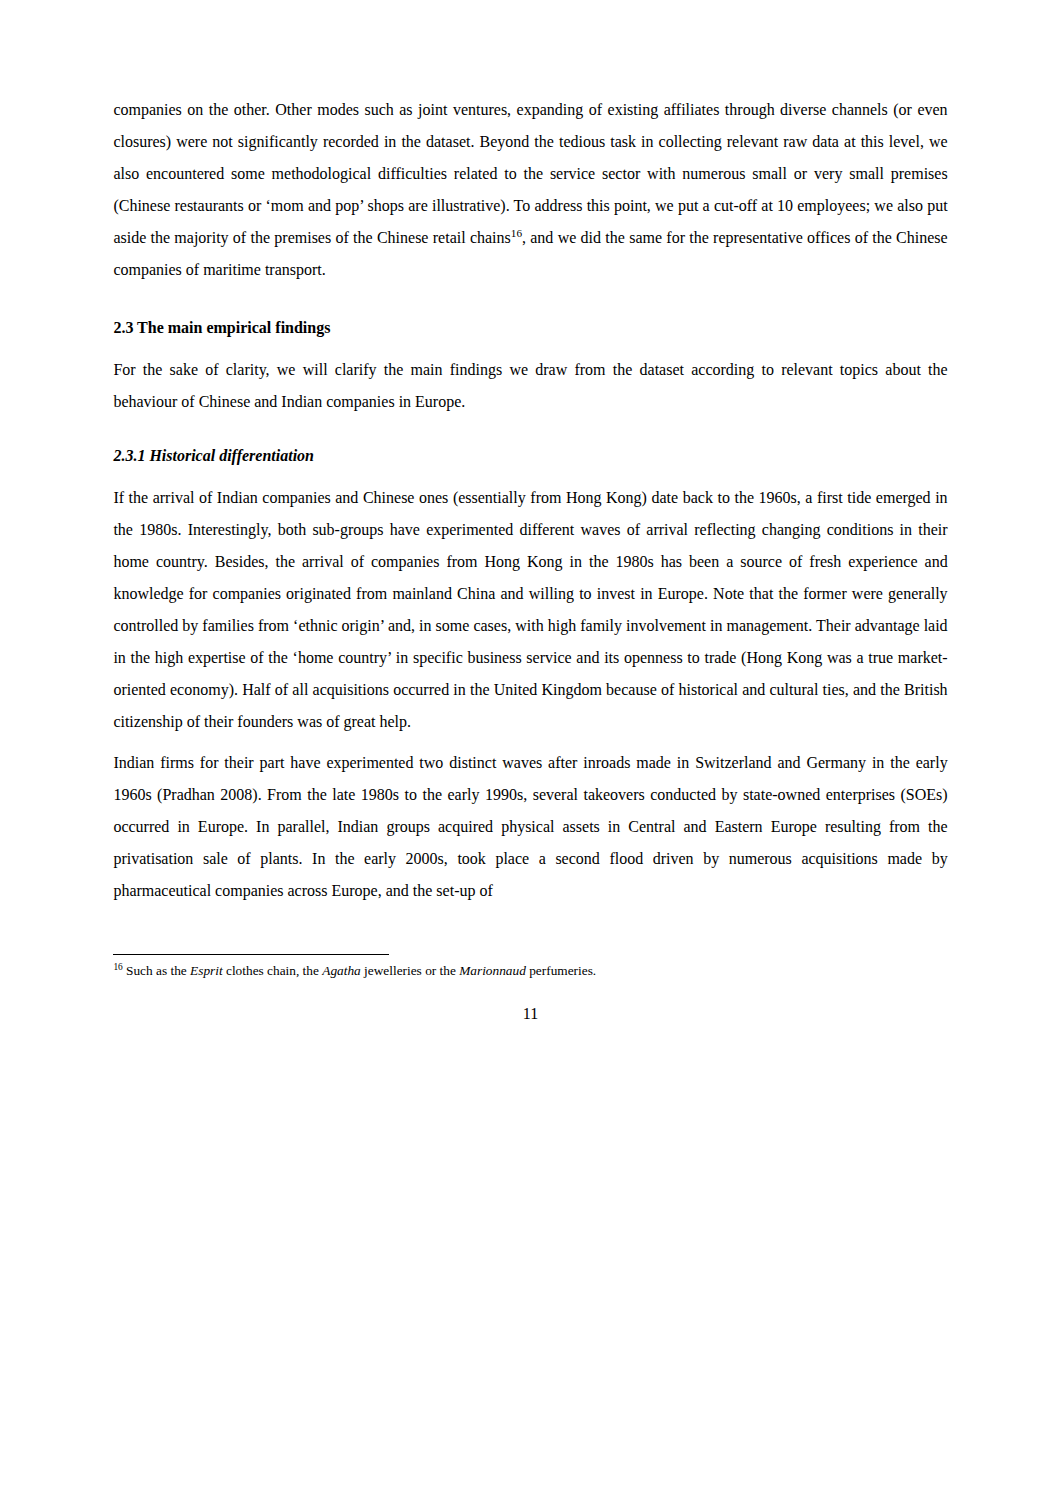companies on the other. Other modes such as joint ventures, expanding of existing affiliates through diverse channels (or even closures) were not significantly recorded in the dataset. Beyond the tedious task in collecting relevant raw data at this level, we also encountered some methodological difficulties related to the service sector with numerous small or very small premises (Chinese restaurants or ‘mom and pop’ shops are illustrative). To address this point, we put a cut-off at 10 employees; we also put aside the majority of the premises of the Chinese retail chains16, and we did the same for the representative offices of the Chinese companies of maritime transport.
2.3 The main empirical findings
For the sake of clarity, we will clarify the main findings we draw from the dataset according to relevant topics about the behaviour of Chinese and Indian companies in Europe.
2.3.1 Historical differentiation
If the arrival of Indian companies and Chinese ones (essentially from Hong Kong) date back to the 1960s, a first tide emerged in the 1980s. Interestingly, both sub-groups have experimented different waves of arrival reflecting changing conditions in their home country. Besides, the arrival of companies from Hong Kong in the 1980s has been a source of fresh experience and knowledge for companies originated from mainland China and willing to invest in Europe. Note that the former were generally controlled by families from ‘ethnic origin’ and, in some cases, with high family involvement in management. Their advantage laid in the high expertise of the ‘home country’ in specific business service and its openness to trade (Hong Kong was a true market-oriented economy). Half of all acquisitions occurred in the United Kingdom because of historical and cultural ties, and the British citizenship of their founders was of great help.
Indian firms for their part have experimented two distinct waves after inroads made in Switzerland and Germany in the early 1960s (Pradhan 2008). From the late 1980s to the early 1990s, several takeovers conducted by state-owned enterprises (SOEs) occurred in Europe. In parallel, Indian groups acquired physical assets in Central and Eastern Europe resulting from the privatisation sale of plants. In the early 2000s, took place a second flood driven by numerous acquisitions made by pharmaceutical companies across Europe, and the set-up of
16 Such as the Esprit clothes chain, the Agatha jewelleries or the Marionnaud perfumeries.
11